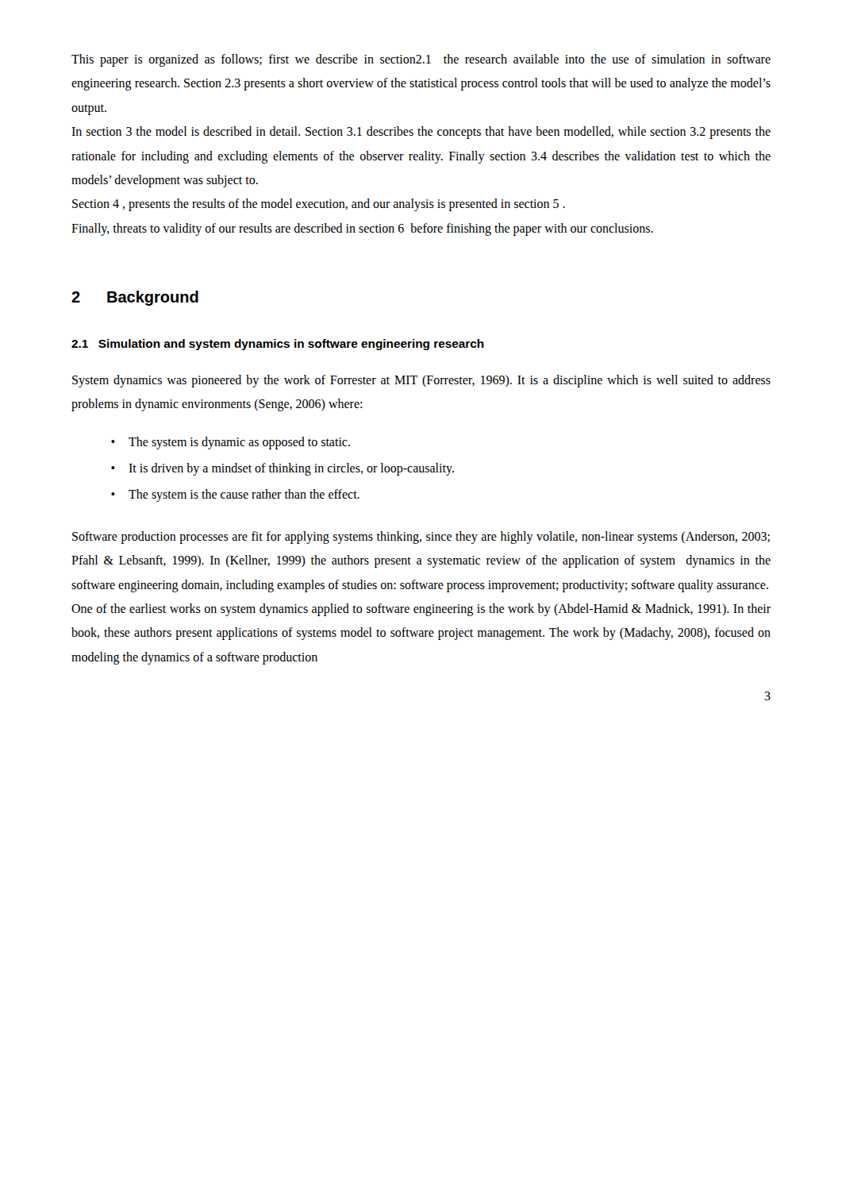This paper is organized as follows; first we describe in section2.1 the research available into the use of simulation in software engineering research. Section 2.3 presents a short overview of the statistical process control tools that will be used to analyze the model’s output.
In section 3 the model is described in detail. Section 3.1 describes the concepts that have been modelled, while section 3.2 presents the rationale for including and excluding elements of the observer reality. Finally section 3.4 describes the validation test to which the models’ development was subject to.
Section 4 , presents the results of the model execution, and our analysis is presented in section 5 .
Finally, threats to validity of our results are described in section 6 before finishing the paper with our conclusions.
2 Background
2.1 Simulation and system dynamics in software engineering research
System dynamics was pioneered by the work of Forrester at MIT (Forrester, 1969). It is a discipline which is well suited to address problems in dynamic environments (Senge, 2006) where:
The system is dynamic as opposed to static.
It is driven by a mindset of thinking in circles, or loop-causality.
The system is the cause rather than the effect.
Software production processes are fit for applying systems thinking, since they are highly volatile, non-linear systems (Anderson, 2003; Pfahl & Lebsanft, 1999). In (Kellner, 1999) the authors present a systematic review of the application of system dynamics in the software engineering domain, including examples of studies on: software process improvement; productivity; software quality assurance.
One of the earliest works on system dynamics applied to software engineering is the work by (Abdel-Hamid & Madnick, 1991). In their book, these authors present applications of systems model to software project management. The work by (Madachy, 2008), focused on modeling the dynamics of a software production
3